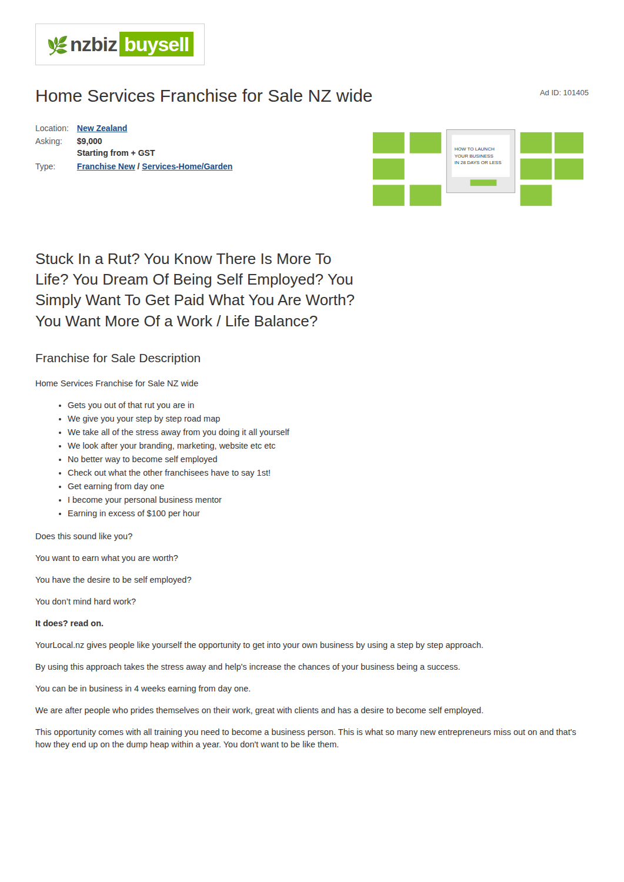🌿nzbiz buysell
Home Services Franchise for Sale NZ wide
Ad ID: 101405
| Location: | New Zealand |
| Asking: | $9,000 Starting from + GST |
| Type: | Franchise New / Services-Home/Garden |
Stuck In a Rut? You Know There Is More To Life? You Dream Of Being Self Employed? You Simply Want To Get Paid What You Are Worth? You Want More Of a Work / Life Balance?
Franchise for Sale Description
Home Services Franchise for Sale NZ wide
Gets you out of that rut you are in
We give you your step by step road map
We take all of the stress away from you doing it all yourself
We look after your branding, marketing, website etc etc
No better way to become self employed
Check out what the other franchisees have to say 1st!
Get earning from day one
I become your personal business mentor
Earning in excess of $100 per hour
Does this sound like you?
You want to earn what you are worth?
You have the desire to be self employed?
You don’t mind hard work?
It does? read on.
YourLocal.nz gives people like yourself the opportunity to get into your own business by using a step by step approach.
By using this approach takes the stress away and help's increase the chances of your business being a success.
You can be in business in 4 weeks earning from day one.
We are after people who prides themselves on their work, great with clients and has a desire to become self employed.
This opportunity comes with all training you need to become a business person. This is what so many new entrepreneurs miss out on and that's how they end up on the dump heap within a year. You don't want to be like them.